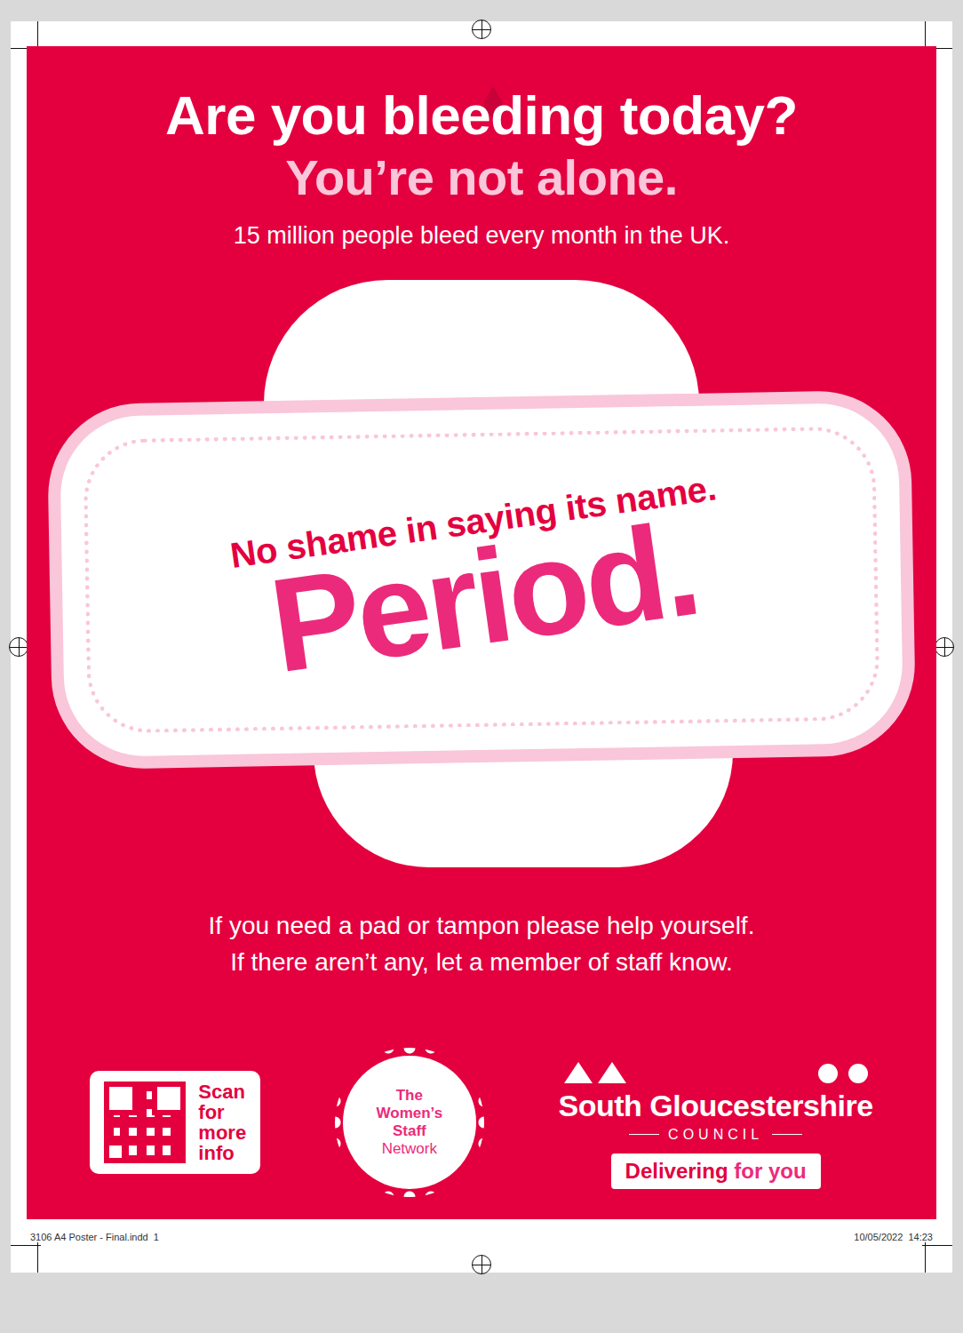Are you bleeding today? You’re not alone.
15 million people bleed every month in the UK.
No shame in saying its name. Period.
If you need a pad or tampon please help yourself.
If there aren’t any, let a member of staff know.
Scan
for
more
info
The
Women’s
Staff
Network
South Gloucestershire
Council
Delivering for you
3106 A4 Poster - Final.indd 1 10/05/2022 14:23